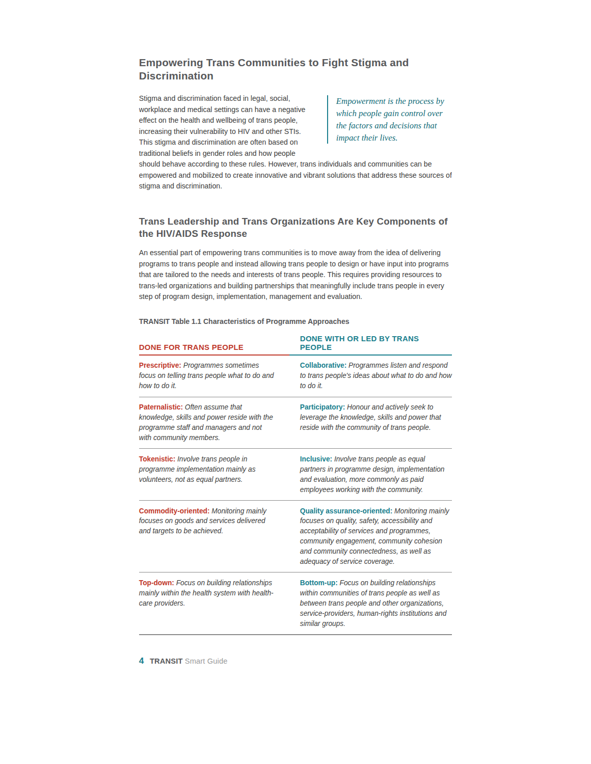Empowering Trans Communities to Fight Stigma and Discrimination
Empowerment is the process by which people gain control over the factors and decisions that impact their lives.
Stigma and discrimination faced in legal, social, workplace and medical settings can have a negative effect on the health and wellbeing of trans people, increasing their vulnerability to HIV and other STIs. This stigma and discrimination are often based on traditional beliefs in gender roles and how people should behave according to these rules. However, trans individuals and communities can be empowered and mobilized to create innovative and vibrant solutions that address these sources of stigma and discrimination.
Trans Leadership and Trans Organizations Are Key Components of the HIV/AIDS Response
An essential part of empowering trans communities is to move away from the idea of delivering programs to trans people and instead allowing trans people to design or have input into programs that are tailored to the needs and interests of trans people. This requires providing resources to trans-led organizations and building partnerships that meaningfully include trans people in every step of program design, implementation, management and evaluation.
TRANSIT Table 1.1 Characteristics of Programme Approaches
| DONE FOR TRANS PEOPLE | DONE WITH OR LED BY TRANS PEOPLE |
| --- | --- |
| Prescriptive: Programmes sometimes focus on telling trans people what to do and how to do it. | Collaborative: Programmes listen and respond to trans people's ideas about what to do and how to do it. |
| Paternalistic: Often assume that knowledge, skills and power reside with the programme staff and managers and not with community members. | Participatory: Honour and actively seek to leverage the knowledge, skills and power that reside with the community of trans people. |
| Tokenistic: Involve trans people in programme implementation mainly as volunteers, not as equal partners. | Inclusive: Involve trans people as equal partners in programme design, implementation and evaluation, more commonly as paid employees working with the community. |
| Commodity-oriented: Monitoring mainly focuses on goods and services delivered and targets to be achieved. | Quality assurance-oriented: Monitoring mainly focuses on quality, safety, accessibility and acceptability of services and programmes, community engagement, community cohesion and community connectedness, as well as adequacy of service coverage. |
| Top-down: Focus on building relationships mainly within the health system with health-care providers. | Bottom-up: Focus on building relationships within communities of trans people as well as between trans people and other organizations, service-providers, human-rights institutions and similar groups. |
4 TRANSIT Smart Guide